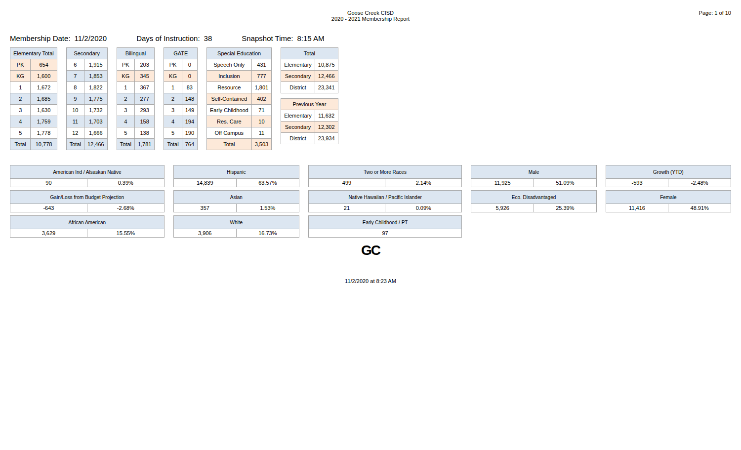Page: 1 of 10 Goose Creek CISD
2020 - 2021 Membership Report
Membership Date: 11/2/2020 Days of Instruction: 38 Snapshot Time: 8:15 AM
| Elementary Total |
| PK | 654 |
| KG | 1,600 |
| 1 | 1,672 |
| 2 | 1,685 |
| 3 | 1,630 |
| 4 | 1,759 |
| 5 | 1,778 |
| Total | 10,778 |
| Secondary |
| 6 | 1,915 |
| 7 | 1,853 |
| 8 | 1,822 |
| 9 | 1,775 |
| 10 | 1,732 |
| 11 | 1,703 |
| 12 | 1,666 |
| Total | 12,466 |
| Bilingual |
| PK | 203 |
| KG | 345 |
| 1 | 367 |
| 2 | 277 |
| 3 | 293 |
| 4 | 158 |
| 5 | 138 |
| Total | 1,781 |
| GATE |
| PK | 0 |
| KG | 0 |
| 1 | 83 |
| 2 | 148 |
| 3 | 149 |
| 4 | 194 |
| 5 | 190 |
| Total | 764 |
| Special Education |
| Speech Only | 431 |
| Inclusion | 777 |
| Resource | 1,801 |
| Self-Contained | 402 |
| Early Childhood | 71 |
| Res. Care | 10 |
| Off Campus | 11 |
| Total | 3,503 |
| Total |
| Elementary | 10,875 |
| Secondary | 12,466 |
| District | 23,341 |
| Previous Year |
| Elementary | 11,632 |
| Secondary | 12,302 |
| District | 23,934 |
American Ind / Alsaskan Native
90
0.39%
Hispanic
14,839
63.57%
Two or More Races
499
2.14%
Male
11,925
51.09%
Growth (YTD)
-593
-2.48%
Gain/Loss from Budget Projection
-643
-2.68%
Asian
357
1.53%
Native Hawaiian / Pacific Islander
21
0.09%
Eco. Disadvantaged
5,926
25.39%
Female
11,416
48.91%
African American
3,629
15.55%
White
3,906
16.73%
Early Childhood / PT
97
GC
11/2/2020 at 8:23 AM